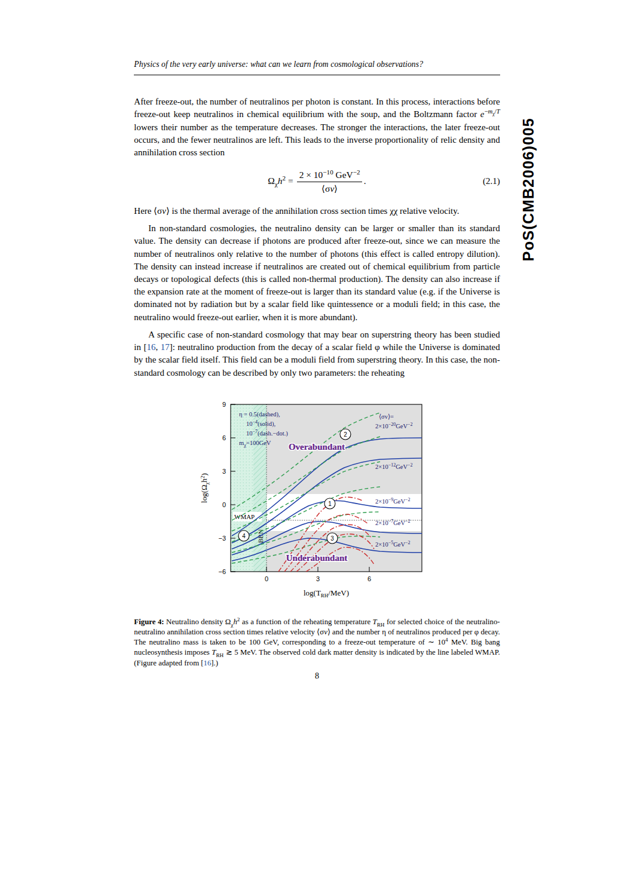PoS(CMB2006)005
Physics of the very early universe: what can we learn from cosmological observations?
After freeze-out, the number of neutralinos per photon is constant. In this process, interactions before freeze-out keep neutralinos in chemical equilibrium with the soup, and the Boltzmann factor e−mχ/T lowers their number as the temperature decreases. The stronger the interactions, the later freeze-out occurs, and the fewer neutralinos are left. This leads to the inverse proportionality of relic density and annihilation cross section
Ωχh2 = 2 × 10−10 GeV−2 ⟨σv⟩ . (2.1)
Here ⟨σv⟩ is the thermal average of the annihilation cross section times χχ relative velocity.
In non-standard cosmologies, the neutralino density can be larger or smaller than its standard value. The density can decrease if photons are produced after freeze-out, since we can measure the number of neutralinos only relative to the number of photons (this effect is called entropy dilution). The density can instead increase if neutralinos are created out of chemical equilibrium from particle decays or topological defects (this is called non-thermal production). The density can also increase if the expansion rate at the moment of freeze-out is larger than its standard value (e.g. if the Universe is dominated not by radiation but by a scalar field like quintessence or a moduli field; in this case, the neutralino would freeze-out earlier, when it is more abundant).
A specific case of non-standard cosmology that may bear on superstring theory has been studied in [16, 17]: neutralino production from the decay of a scalar field φ while the Universe is dominated by the scalar field itself. This field can be a moduli field from superstring theory. In this case, the non-standard cosmology can be described by only two parameters: the reheating
9 6 3 0 −3 −6 0 3 6 log(TRH/MeV) log(Ωχh2) η = 0.5(dashed), 10−4(solid), 10−7(dash.−dot.) mχ=100GeV ⟨σv⟩= 2×10−20GeV−2 2×10−12GeV−2 2×10−9GeV−2 2×10−7GeV−2 2×10−5GeV−2 WMAP BBN Overabundant Overabundant Underabundant Underabundant 2 1 3 4
Figure 4: Neutralino density Ωχh2 as a function of the reheating temperature TRH for selected choice of the neutralino-neutralino annihilation cross section times relative velocity ⟨σv⟩ and the number η of neutralinos produced per φ decay. The neutralino mass is taken to be 100 GeV, corresponding to a freeze-out temperature of ∼ 104 MeV. Big bang nucleosynthesis imposes TRH ≳ 5 MeV. The observed cold dark matter density is indicated by the line labeled WMAP. (Figure adapted from [16].)
8